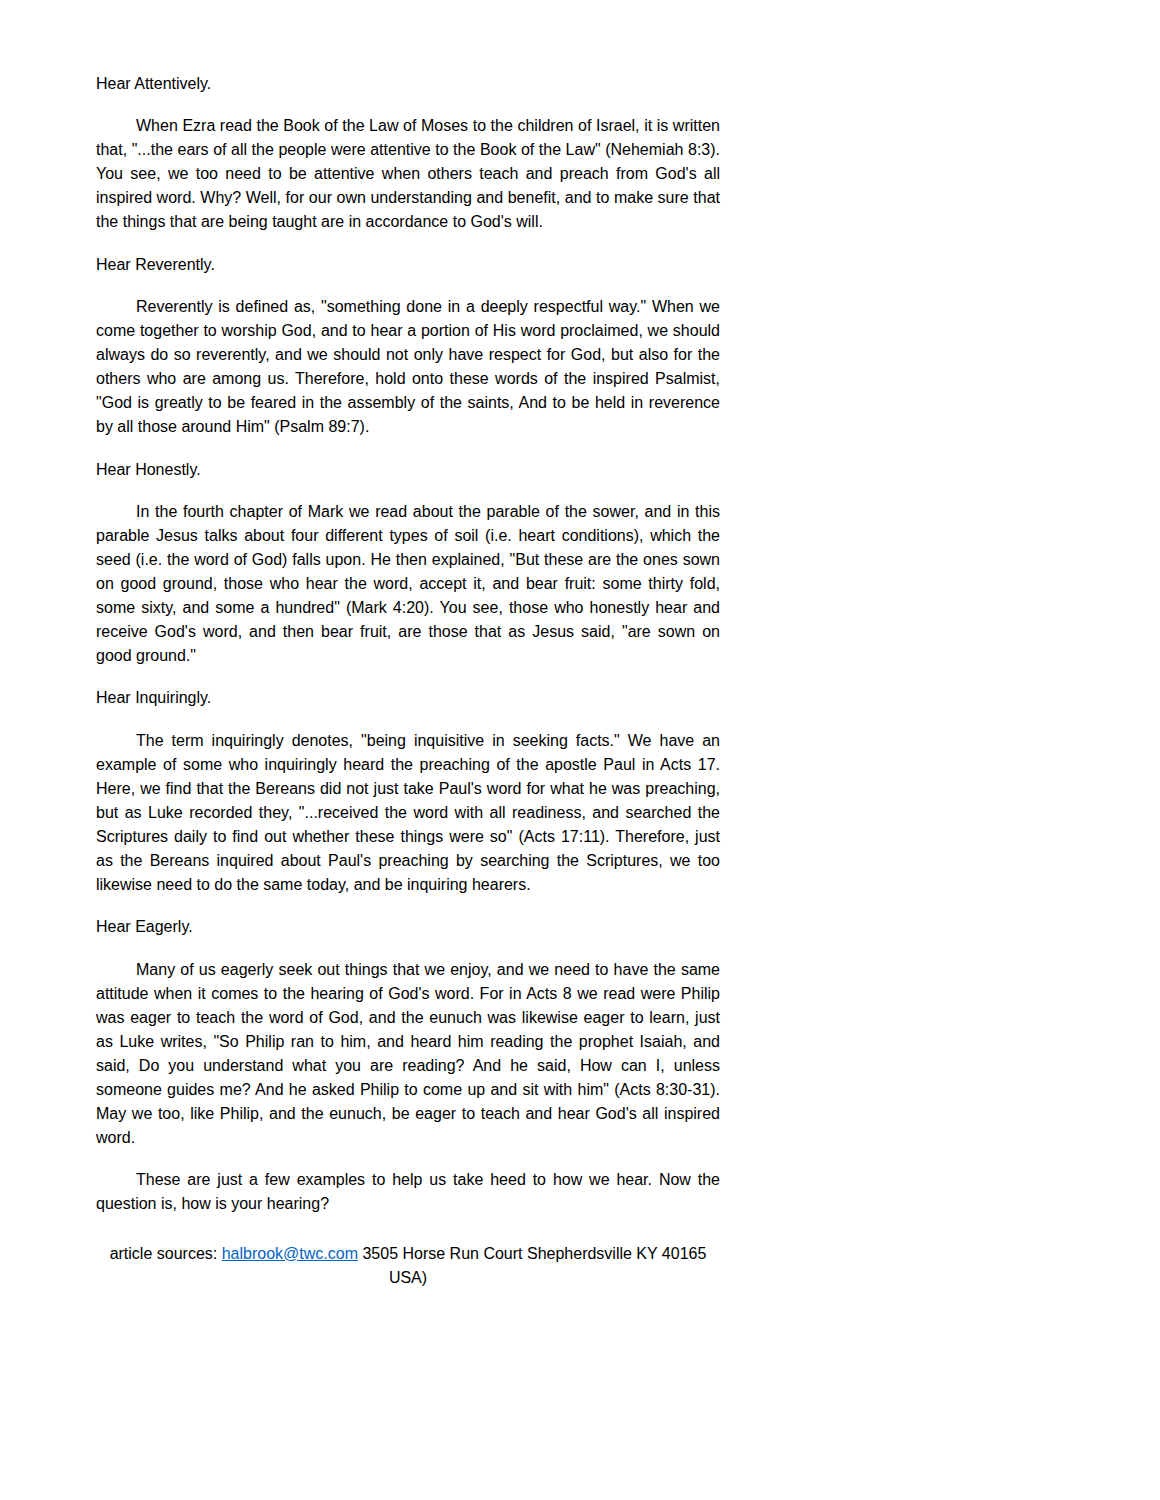Hear Attentively.
When Ezra read the Book of the Law of Moses to the children of Israel, it is written that, "...the ears of all the people were attentive to the Book of the Law" (Nehemiah 8:3). You see, we too need to be attentive when others teach and preach from God's all inspired word. Why? Well, for our own understanding and benefit, and to make sure that the things that are being taught are in accordance to God's will.
Hear Reverently.
Reverently is defined as, "something done in a deeply respectful way." When we come together to worship God, and to hear a portion of His word proclaimed, we should always do so reverently, and we should not only have respect for God, but also for the others who are among us. Therefore, hold onto these words of the inspired Psalmist, "God is greatly to be feared in the assembly of the saints, And to be held in reverence by all those around Him" (Psalm 89:7).
Hear Honestly.
In the fourth chapter of Mark we read about the parable of the sower, and in this parable Jesus talks about four different types of soil (i.e. heart conditions), which the seed (i.e. the word of God) falls upon. He then explained, "But these are the ones sown on good ground, those who hear the word, accept it, and bear fruit: some thirty fold, some sixty, and some a hundred" (Mark 4:20). You see, those who honestly hear and receive God's word, and then bear fruit, are those that as Jesus said, "are sown on good ground."
Hear Inquiringly.
The term inquiringly denotes, "being inquisitive in seeking facts." We have an example of some who inquiringly heard the preaching of the apostle Paul in Acts 17. Here, we find that the Bereans did not just take Paul's word for what he was preaching, but as Luke recorded they, "...received the word with all readiness, and searched the Scriptures daily to find out whether these things were so" (Acts 17:11). Therefore, just as the Bereans inquired about Paul's preaching by searching the Scriptures, we too likewise need to do the same today, and be inquiring hearers.
Hear Eagerly.
Many of us eagerly seek out things that we enjoy, and we need to have the same attitude when it comes to the hearing of God's word. For in Acts 8 we read were Philip was eager to teach the word of God, and the eunuch was likewise eager to learn, just as Luke writes, "So Philip ran to him, and heard him reading the prophet Isaiah, and said, Do you understand what you are reading? And he said, How can I, unless someone guides me? And he asked Philip to come up and sit with him" (Acts 8:30-31). May we too, like Philip, and the eunuch, be eager to teach and hear God's all inspired word.
These are just a few examples to help us take heed to how we hear. Now the question is, how is your hearing?
article sources: halbrook@twc.com 3505 Horse Run Court Shepherdsville KY 40165 USA)